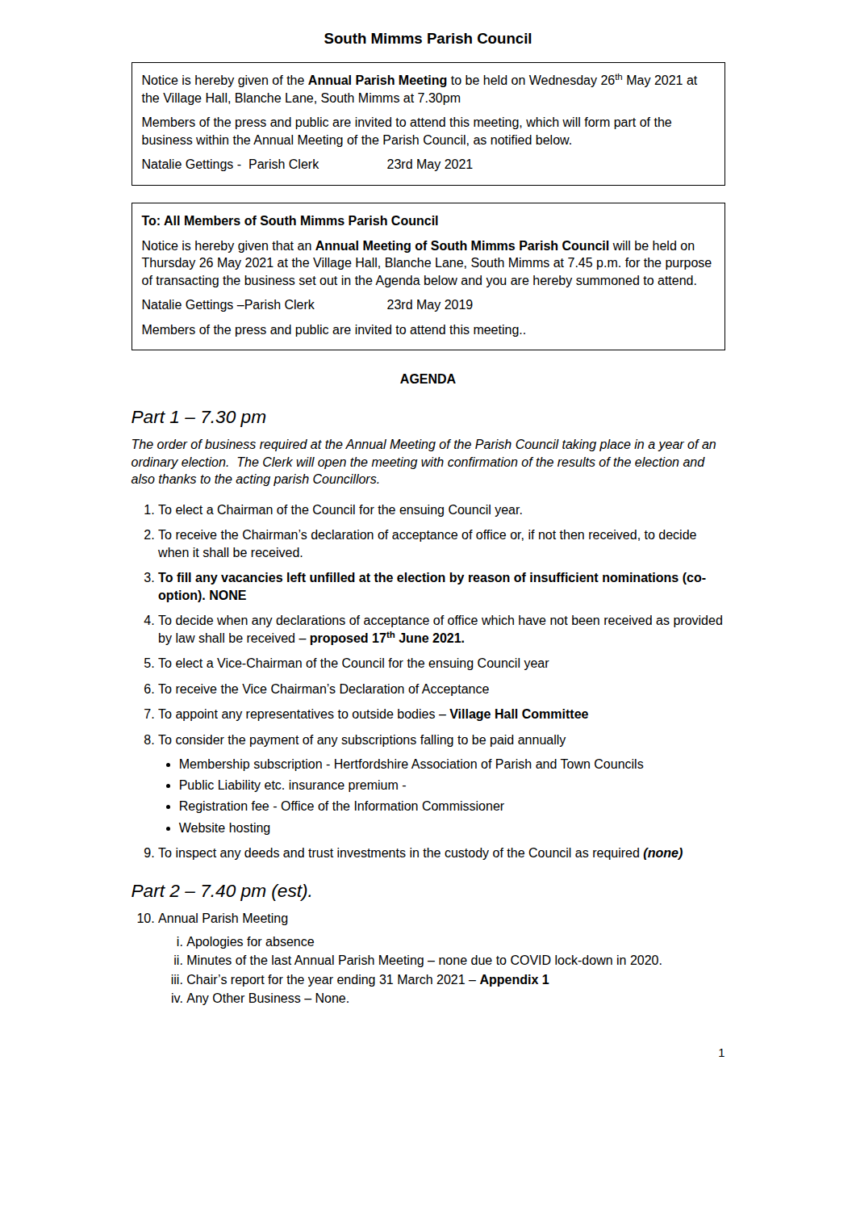South Mimms Parish Council
Notice is hereby given of the Annual Parish Meeting to be held on Wednesday 26th May 2021 at the Village Hall, Blanche Lane, South Mimms at 7.30pm
Members of the press and public are invited to attend this meeting, which will form part of the business within the Annual Meeting of the Parish Council, as notified below.
Natalie Gettings - Parish Clerk 23rd May 2021
To: All Members of South Mimms Parish Council
Notice is hereby given that an Annual Meeting of South Mimms Parish Council will be held on Thursday 26 May 2021 at the Village Hall, Blanche Lane, South Mimms at 7.45 p.m. for the purpose of transacting the business set out in the Agenda below and you are hereby summoned to attend.
Natalie Gettings –Parish Clerk 23rd May 2019
Members of the press and public are invited to attend this meeting..
AGENDA
Part 1 – 7.30 pm
The order of business required at the Annual Meeting of the Parish Council taking place in a year of an ordinary election. The Clerk will open the meeting with confirmation of the results of the election and also thanks to the acting parish Councillors.
To elect a Chairman of the Council for the ensuing Council year.
To receive the Chairman’s declaration of acceptance of office or, if not then received, to decide when it shall be received.
To fill any vacancies left unfilled at the election by reason of insufficient nominations (co-option). NONE
To decide when any declarations of acceptance of office which have not been received as provided by law shall be received – proposed 17th June 2021.
To elect a Vice-Chairman of the Council for the ensuing Council year
To receive the Vice Chairman’s Declaration of Acceptance
To appoint any representatives to outside bodies – Village Hall Committee
To consider the payment of any subscriptions falling to be paid annually
Membership subscription - Hertfordshire Association of Parish and Town Councils
Public Liability etc. insurance premium -
Registration fee - Office of the Information Commissioner
Website hosting
To inspect any deeds and trust investments in the custody of the Council as required (none)
Part 2 – 7.40 pm (est).
Annual Parish Meeting
Apologies for absence
Minutes of the last Annual Parish Meeting – none due to COVID lock-down in 2020.
Chair’s report for the year ending 31 March 2021 – Appendix 1
Any Other Business – None.
1